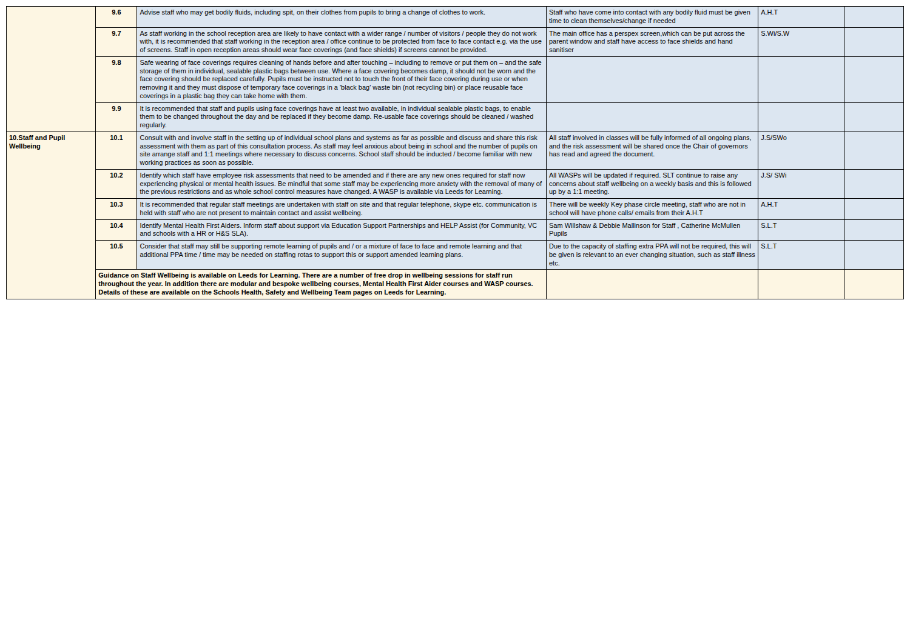| | 9.6 | Advise staff who may get bodily fluids, including spit, on their clothes from pupils to bring a change of clothes to work. | Staff who have come into contact with any bodily fluid must be given time to clean themselves/change if needed | A.H.T | |
| 9.7 | As staff working in the school reception area are likely to have contact with a wider range / number of visitors / people they do not work with, it is recommended that staff working in the reception area / office continue to be protected from face to face contact e.g. via the use of screens. Staff in open reception areas should wear face coverings (and face shields) if screens cannot be provided. | The main office has a perspex screen,which can be put across the parent window and staff have access to face shields and hand sanitiser | S.Wi/S.W | |
| 9.8 | Safe wearing of face coverings requires cleaning of hands before and after touching – including to remove or put them on – and the safe storage of them in individual, sealable plastic bags between use. Where a face covering becomes damp, it should not be worn and the face covering should be replaced carefully. Pupils must be instructed not to touch the front of their face covering during use or when removing it and they must dispose of temporary face coverings in a 'black bag' waste bin (not recycling bin) or place reusable face coverings in a plastic bag they can take home with them. | | | |
| 9.9 | It is recommended that staff and pupils using face coverings have at least two available, in individual sealable plastic bags, to enable them to be changed throughout the day and be replaced if they become damp. Re-usable face coverings should be cleaned / washed regularly. | | | |
| 10.Staff and Pupil Wellbeing | 10.1 | Consult with and involve staff in the setting up of individual school plans and systems as far as possible and discuss and share this risk assessment with them as part of this consultation process. As staff may feel anxious about being in school and the number of pupils on site arrange staff and 1:1 meetings where necessary to discuss concerns. School staff should be inducted / become familiar with new working practices as soon as possible. | All staff involved in classes will be fully informed of all ongoing plans, and the risk assessment will be shared once the Chair of governors has read and agreed the document. | J.S/SWo | |
| 10.2 | Identify which staff have employee risk assessments that need to be amended and if there are any new ones required for staff now experiencing physical or mental health issues. Be mindful that some staff may be experiencing more anxiety with the removal of many of the previous restrictions and as whole school control measures have changed. A WASP is available via Leeds for Learning. | All WASPs will be updated if required. SLT continue to raise any concerns about staff wellbeing on a weekly basis and this is followed up by a 1:1 meeting. | J.S/ SWi | |
| 10.3 | It is recommended that regular staff meetings are undertaken with staff on site and that regular telephone, skype etc. communication is held with staff who are not present to maintain contact and assist wellbeing. | There will be weekly Key phase circle meeting, staff who are not in school will have phone calls/ emails from their A.H.T | A.H.T | |
| 10.4 | Identify Mental Health First Aiders. Inform staff about support via Education Support Partnerships and HELP Assist (for Community, VC and schools with a HR or H&S SLA). | Sam Willshaw & Debbie Mallinson for Staff , Catherine McMullen Pupils | S.L.T | |
| 10.5 | Consider that staff may still be supporting remote learning of pupils and / or a mixture of face to face and remote learning and that additional PPA time / time may be needed on staffing rotas to support this or support amended learning plans. | Due to the capacity of staffing extra PPA will not be required, this will be given is relevant to an ever changing situation, such as staff illness etc. | S.L.T | |
| Guidance on Staff Wellbeing is available on Leeds for Learning. There are a number of free drop in wellbeing sessions for staff run throughout the year. In addition there are modular and bespoke wellbeing courses, Mental Health First Aider courses and WASP courses. Details of these are available on the Schools Health, Safety and Wellbeing Team pages on Leeds for Learning. | | | |